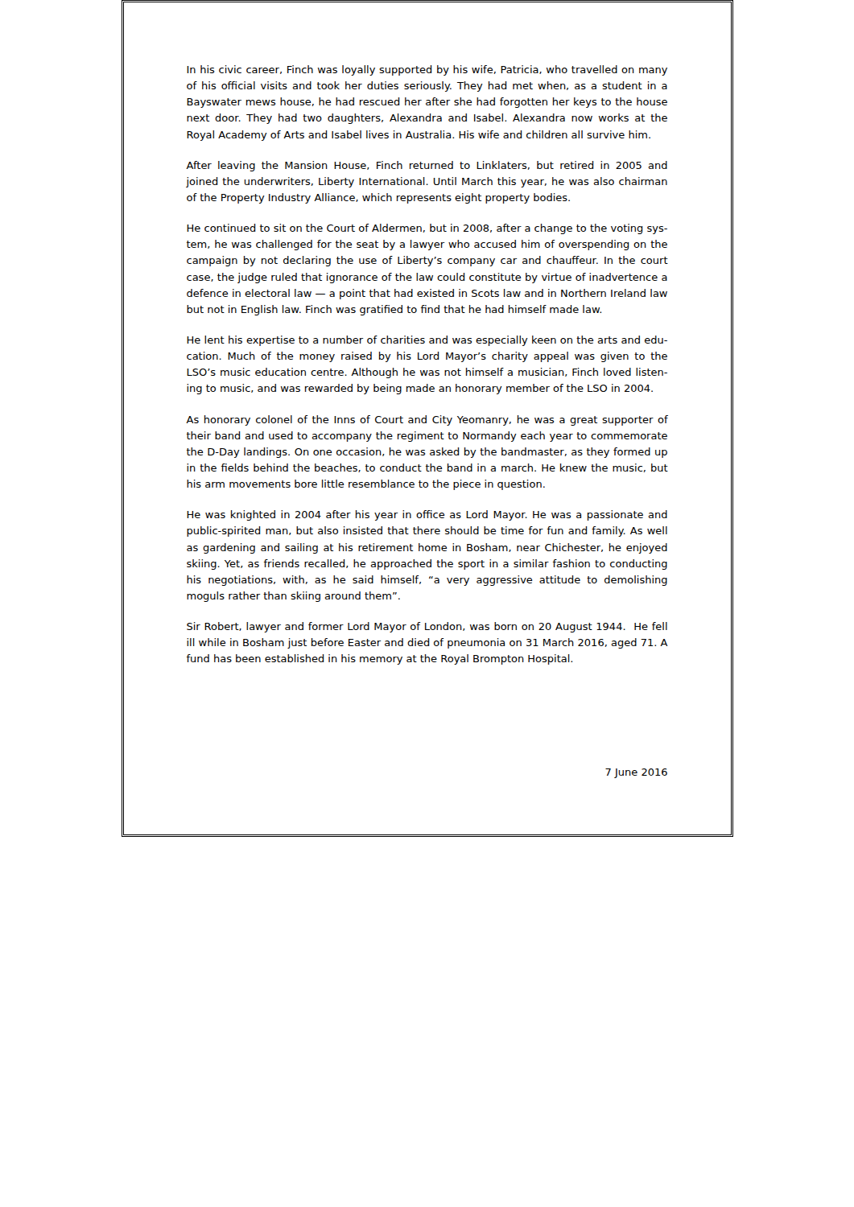In his civic career, Finch was loyally supported by his wife, Patricia, who travelled on many of his official visits and took her duties seriously. They had met when, as a student in a Bayswater mews house, he had rescued her after she had forgotten her keys to the house next door. They had two daughters, Alexandra and Isabel. Alexandra now works at the Royal Academy of Arts and Isabel lives in Australia. His wife and children all survive him.
After leaving the Mansion House, Finch returned to Linklaters, but retired in 2005 and joined the underwriters, Liberty International. Until March this year, he was also chairman of the Property Industry Alliance, which represents eight property bodies.
He continued to sit on the Court of Aldermen, but in 2008, after a change to the voting system, he was challenged for the seat by a lawyer who accused him of overspending on the campaign by not declaring the use of Liberty’s company car and chauffeur. In the court case, the judge ruled that ignorance of the law could constitute by virtue of inadvertence a defence in electoral law — a point that had existed in Scots law and in Northern Ireland law but not in English law. Finch was gratified to find that he had himself made law.
He lent his expertise to a number of charities and was especially keen on the arts and education. Much of the money raised by his Lord Mayor’s charity appeal was given to the LSO’s music education centre. Although he was not himself a musician, Finch loved listening to music, and was rewarded by being made an honorary member of the LSO in 2004.
As honorary colonel of the Inns of Court and City Yeomanry, he was a great supporter of their band and used to accompany the regiment to Normandy each year to commemorate the D-Day landings. On one occasion, he was asked by the bandmaster, as they formed up in the fields behind the beaches, to conduct the band in a march. He knew the music, but his arm movements bore little resemblance to the piece in question.
He was knighted in 2004 after his year in office as Lord Mayor. He was a passionate and public-spirited man, but also insisted that there should be time for fun and family. As well as gardening and sailing at his retirement home in Bosham, near Chichester, he enjoyed skiing. Yet, as friends recalled, he approached the sport in a similar fashion to conducting his negotiations, with, as he said himself, “a very aggressive attitude to demolishing moguls rather than skiing around them”.
Sir Robert, lawyer and former Lord Mayor of London, was born on 20 August 1944. He fell ill while in Bosham just before Easter and died of pneumonia on 31 March 2016, aged 71. A fund has been established in his memory at the Royal Brompton Hospital.
7 June 2016